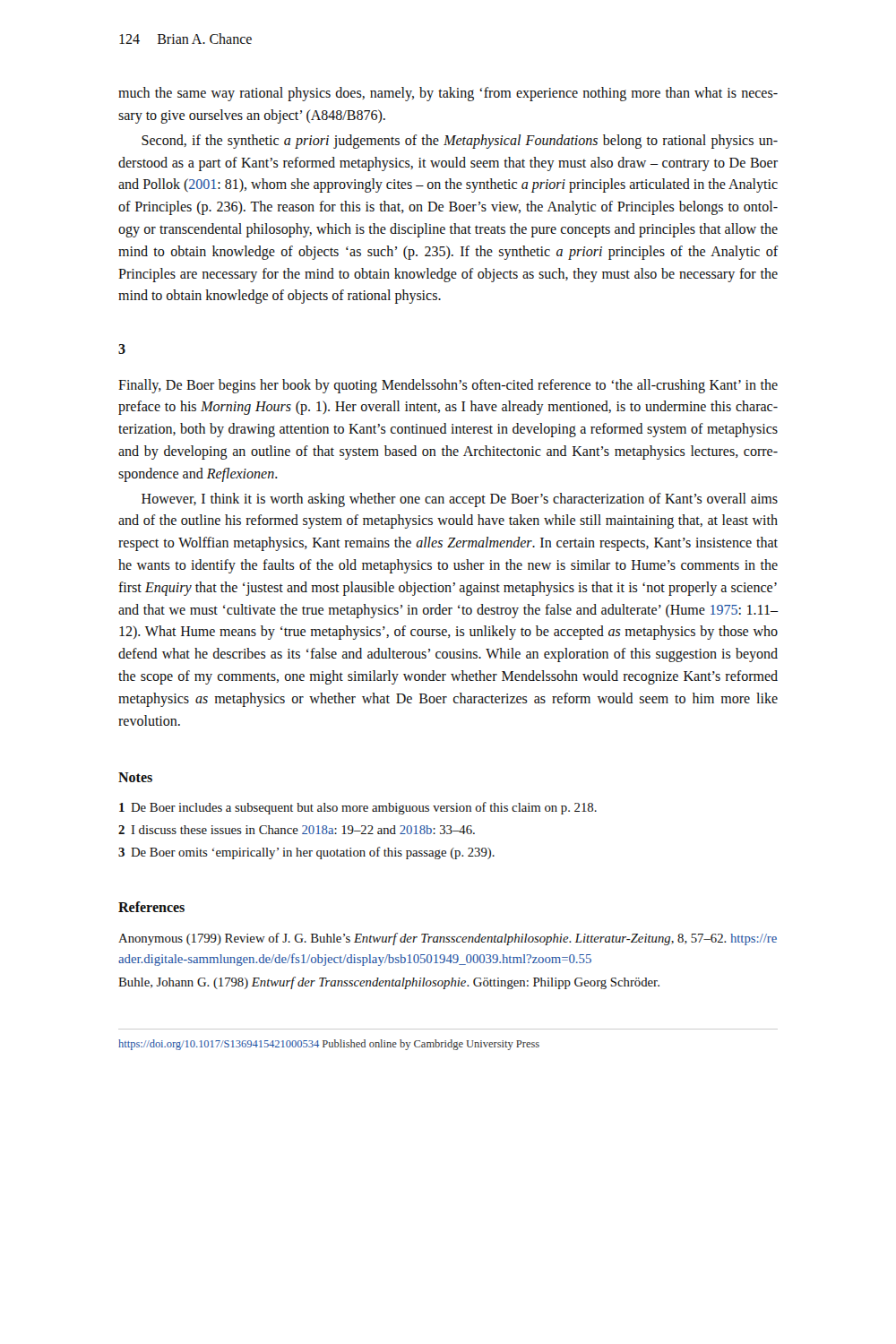124 Brian A. Chance
much the same way rational physics does, namely, by taking ‘from experience nothing more than what is necessary to give ourselves an object’ (A848/B876).
Second, if the synthetic a priori judgements of the Metaphysical Foundations belong to rational physics understood as a part of Kant’s reformed metaphysics, it would seem that they must also draw – contrary to De Boer and Pollok (2001: 81), whom she approvingly cites – on the synthetic a priori principles articulated in the Analytic of Principles (p. 236). The reason for this is that, on De Boer’s view, the Analytic of Principles belongs to ontology or transcendental philosophy, which is the discipline that treats the pure concepts and principles that allow the mind to obtain knowledge of objects ‘as such’ (p. 235). If the synthetic a priori principles of the Analytic of Principles are necessary for the mind to obtain knowledge of objects as such, they must also be necessary for the mind to obtain knowledge of objects of rational physics.
3
Finally, De Boer begins her book by quoting Mendelssohn’s often-cited reference to ‘the all-crushing Kant’ in the preface to his Morning Hours (p. 1). Her overall intent, as I have already mentioned, is to undermine this characterization, both by drawing attention to Kant’s continued interest in developing a reformed system of metaphysics and by developing an outline of that system based on the Architectonic and Kant’s metaphysics lectures, correspondence and Reflexionen.
However, I think it is worth asking whether one can accept De Boer’s characterization of Kant’s overall aims and of the outline his reformed system of metaphysics would have taken while still maintaining that, at least with respect to Wolffian metaphysics, Kant remains the alles Zermalmender. In certain respects, Kant’s insistence that he wants to identify the faults of the old metaphysics to usher in the new is similar to Hume’s comments in the first Enquiry that the ‘justest and most plausible objection’ against metaphysics is that it is ‘not properly a science’ and that we must ‘cultivate the true metaphysics’ in order ‘to destroy the false and adulterate’ (Hume 1975: 1.11–12). What Hume means by ‘true metaphysics’, of course, is unlikely to be accepted as metaphysics by those who defend what he describes as its ‘false and adulterous’ cousins. While an exploration of this suggestion is beyond the scope of my comments, one might similarly wonder whether Mendelssohn would recognize Kant’s reformed metaphysics as metaphysics or whether what De Boer characterizes as reform would seem to him more like revolution.
Notes
1 De Boer includes a subsequent but also more ambiguous version of this claim on p. 218.
2 I discuss these issues in Chance 2018a: 19–22 and 2018b: 33–46.
3 De Boer omits ‘empirically’ in her quotation of this passage (p. 239).
References
Anonymous (1799) Review of J. G. Buhle’s Entwurf der Transscendentalphilosophie. Litteratur-Zeitung, 8, 57–62. https://reader.digitale-sammlungen.de/de/fs1/object/display/bsb10501949_00039.html?zoom=0.55
Buhle, Johann G. (1798) Entwurf der Transscendentalphilosophie. Göttingen: Philipp Georg Schröder.
https://doi.org/10.1017/S1369415421000534 Published online by Cambridge University Press